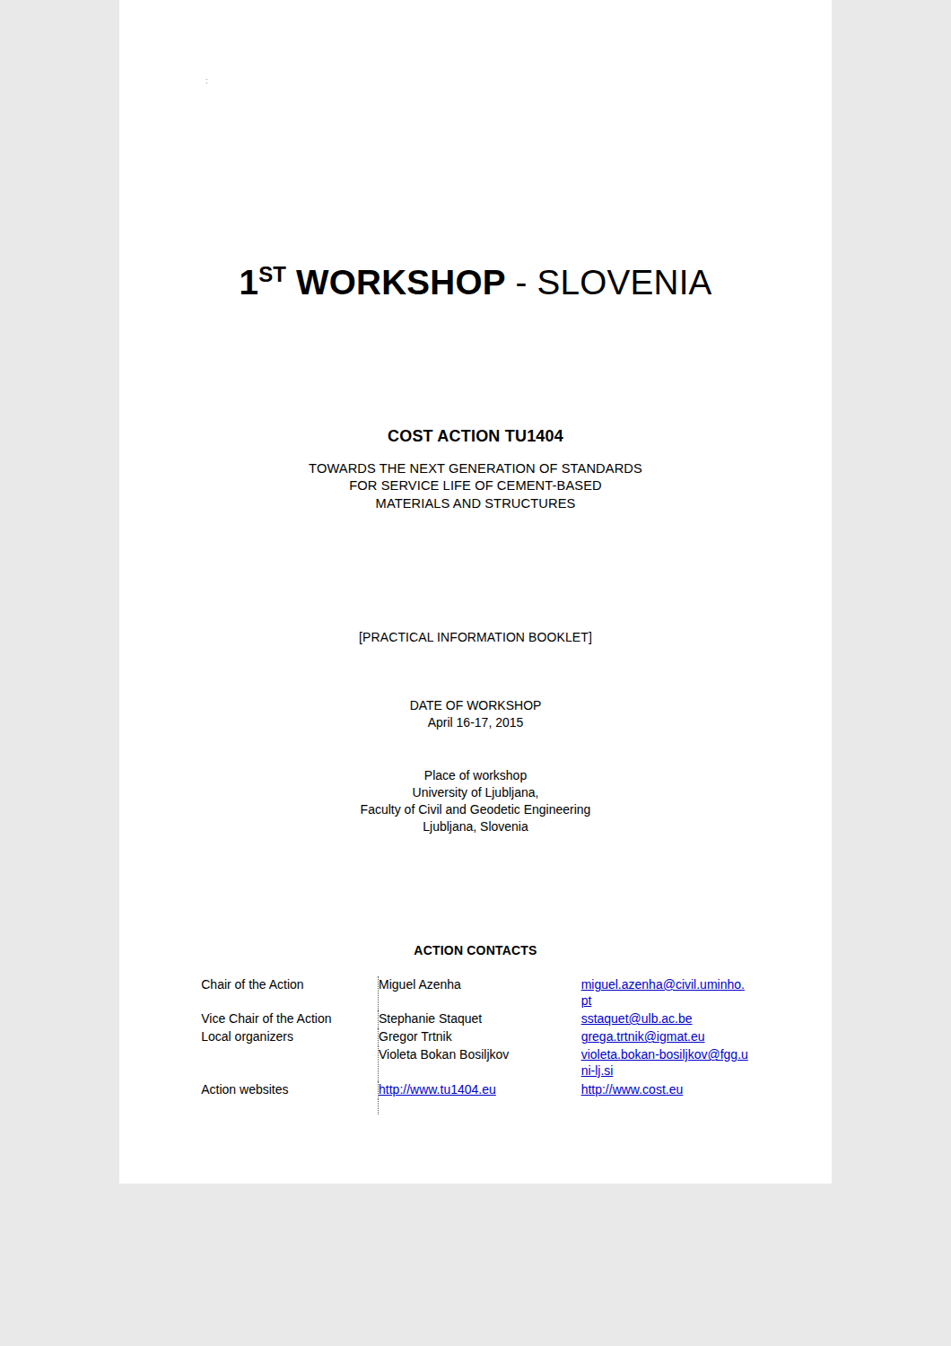:
1ST WORKSHOP - SLOVENIA
COST ACTION TU1404
TOWARDS THE NEXT GENERATION OF STANDARDS
FOR SERVICE LIFE OF CEMENT-BASED
MATERIALS AND STRUCTURES
[PRACTICAL INFORMATION BOOKLET]
DATE OF WORKSHOP
April 16-17, 2015
Place of workshop
University of Ljubljana,
Faculty of Civil and Geodetic Engineering
Ljubljana, Slovenia
ACTION CONTACTS
| Chair of the Action | Miguel Azenha | miguel.azenha@civil.uminho.pt |
| Vice Chair of the Action | Stephanie Staquet | sstaquet@ulb.ac.be |
| Local organizers | Gregor Trtnik | grega.trtnik@igmat.eu |
| | Violeta Bokan Bosiljkov | violeta.bokan-bosiljkov@fgg.uni-lj.si |
| Action websites | http://www.tu1404.eu | http://www.cost.eu |